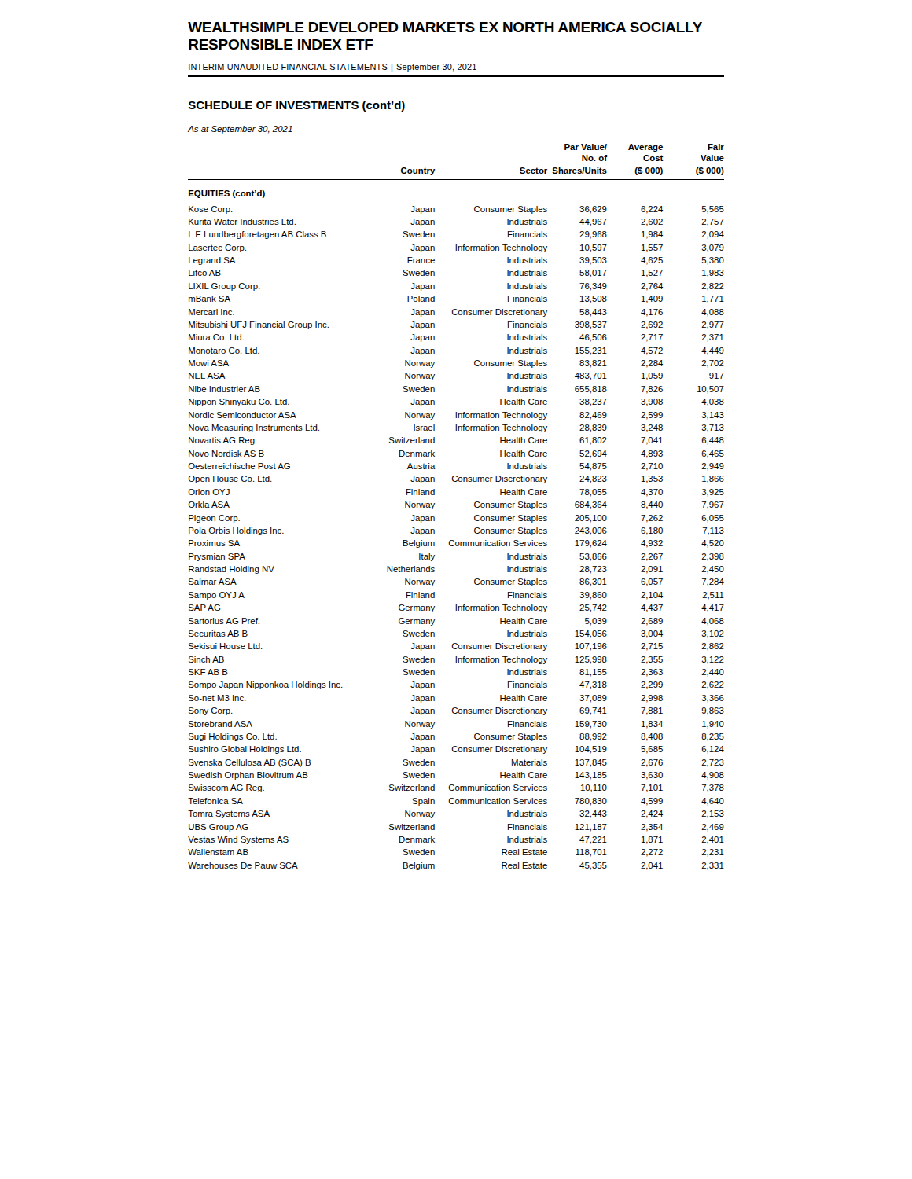WEALTHSIMPLE DEVELOPED MARKETS EX NORTH AMERICA SOCIALLY RESPONSIBLE INDEX ETF
INTERIM UNAUDITED FINANCIAL STATEMENTS|September 30, 2021
SCHEDULE OF INVESTMENTS (cont’d)
As at September 30, 2021
| | | | Par Value/ No. of | Average Cost | Fair Value |
| --- | --- | --- | --- | --- | --- |
| | Country | Sector | Shares/Units | ($ 000) | ($ 000) |
| EQUITIES (cont’d) |
| Kose Corp. | Japan | Consumer Staples | 36,629 | 6,224 | 5,565 |
| Kurita Water Industries Ltd. | Japan | Industrials | 44,967 | 2,602 | 2,757 |
| L E Lundbergforetagen AB Class B | Sweden | Financials | 29,968 | 1,984 | 2,094 |
| Lasertec Corp. | Japan | Information Technology | 10,597 | 1,557 | 3,079 |
| Legrand SA | France | Industrials | 39,503 | 4,625 | 5,380 |
| Lifco AB | Sweden | Industrials | 58,017 | 1,527 | 1,983 |
| LIXIL Group Corp. | Japan | Industrials | 76,349 | 2,764 | 2,822 |
| mBank SA | Poland | Financials | 13,508 | 1,409 | 1,771 |
| Mercari Inc. | Japan | Consumer Discretionary | 58,443 | 4,176 | 4,088 |
| Mitsubishi UFJ Financial Group Inc. | Japan | Financials | 398,537 | 2,692 | 2,977 |
| Miura Co. Ltd. | Japan | Industrials | 46,506 | 2,717 | 2,371 |
| Monotaro Co. Ltd. | Japan | Industrials | 155,231 | 4,572 | 4,449 |
| Mowi ASA | Norway | Consumer Staples | 83,821 | 2,284 | 2,702 |
| NEL ASA | Norway | Industrials | 483,701 | 1,059 | 917 |
| Nibe Industrier AB | Sweden | Industrials | 655,818 | 7,826 | 10,507 |
| Nippon Shinyaku Co. Ltd. | Japan | Health Care | 38,237 | 3,908 | 4,038 |
| Nordic Semiconductor ASA | Norway | Information Technology | 82,469 | 2,599 | 3,143 |
| Nova Measuring Instruments Ltd. | Israel | Information Technology | 28,839 | 3,248 | 3,713 |
| Novartis AG Reg. | Switzerland | Health Care | 61,802 | 7,041 | 6,448 |
| Novo Nordisk AS B | Denmark | Health Care | 52,694 | 4,893 | 6,465 |
| Oesterreichische Post AG | Austria | Industrials | 54,875 | 2,710 | 2,949 |
| Open House Co. Ltd. | Japan | Consumer Discretionary | 24,823 | 1,353 | 1,866 |
| Orion OYJ | Finland | Health Care | 78,055 | 4,370 | 3,925 |
| Orkla ASA | Norway | Consumer Staples | 684,364 | 8,440 | 7,967 |
| Pigeon Corp. | Japan | Consumer Staples | 205,100 | 7,262 | 6,055 |
| Pola Orbis Holdings Inc. | Japan | Consumer Staples | 243,006 | 6,180 | 7,113 |
| Proximus SA | Belgium | Communication Services | 179,624 | 4,932 | 4,520 |
| Prysmian SPA | Italy | Industrials | 53,866 | 2,267 | 2,398 |
| Randstad Holding NV | Netherlands | Industrials | 28,723 | 2,091 | 2,450 |
| Salmar ASA | Norway | Consumer Staples | 86,301 | 6,057 | 7,284 |
| Sampo OYJ A | Finland | Financials | 39,860 | 2,104 | 2,511 |
| SAP AG | Germany | Information Technology | 25,742 | 4,437 | 4,417 |
| Sartorius AG Pref. | Germany | Health Care | 5,039 | 2,689 | 4,068 |
| Securitas AB B | Sweden | Industrials | 154,056 | 3,004 | 3,102 |
| Sekisui House Ltd. | Japan | Consumer Discretionary | 107,196 | 2,715 | 2,862 |
| Sinch AB | Sweden | Information Technology | 125,998 | 2,355 | 3,122 |
| SKF AB B | Sweden | Industrials | 81,155 | 2,363 | 2,440 |
| Sompo Japan Nipponkoa Holdings Inc. | Japan | Financials | 47,318 | 2,299 | 2,622 |
| So-net M3 Inc. | Japan | Health Care | 37,089 | 2,998 | 3,366 |
| Sony Corp. | Japan | Consumer Discretionary | 69,741 | 7,881 | 9,863 |
| Storebrand ASA | Norway | Financials | 159,730 | 1,834 | 1,940 |
| Sugi Holdings Co. Ltd. | Japan | Consumer Staples | 88,992 | 8,408 | 8,235 |
| Sushiro Global Holdings Ltd. | Japan | Consumer Discretionary | 104,519 | 5,685 | 6,124 |
| Svenska Cellulosa AB (SCA) B | Sweden | Materials | 137,845 | 2,676 | 2,723 |
| Swedish Orphan Biovitrum AB | Sweden | Health Care | 143,185 | 3,630 | 4,908 |
| Swisscom AG Reg. | Switzerland | Communication Services | 10,110 | 7,101 | 7,378 |
| Telefonica SA | Spain | Communication Services | 780,830 | 4,599 | 4,640 |
| Tomra Systems ASA | Norway | Industrials | 32,443 | 2,424 | 2,153 |
| UBS Group AG | Switzerland | Financials | 121,187 | 2,354 | 2,469 |
| Vestas Wind Systems AS | Denmark | Industrials | 47,221 | 1,871 | 2,401 |
| Wallenstam AB | Sweden | Real Estate | 118,701 | 2,272 | 2,231 |
| Warehouses De Pauw SCA | Belgium | Real Estate | 45,355 | 2,041 | 2,331 |